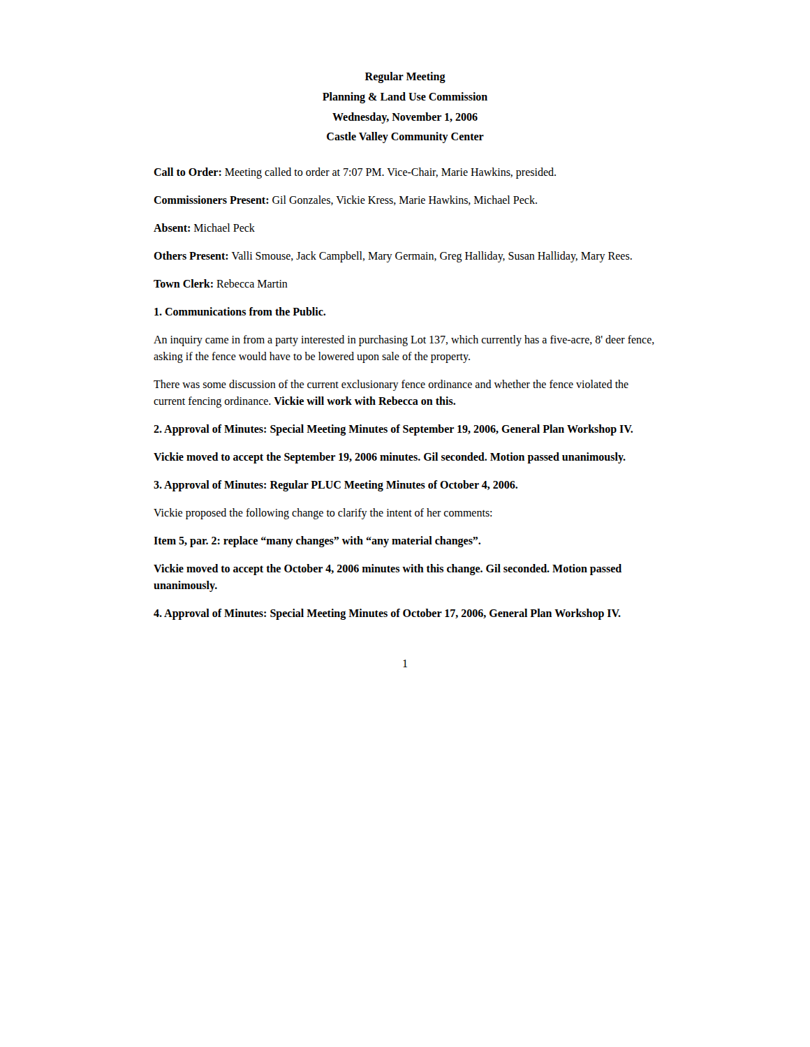Regular Meeting
Planning & Land Use Commission
Wednesday, November 1, 2006
Castle Valley Community Center
Call to Order: Meeting called to order at 7:07 PM. Vice-Chair, Marie Hawkins, presided.
Commissioners Present: Gil Gonzales, Vickie Kress, Marie Hawkins, Michael Peck.
Absent: Michael Peck
Others Present: Valli Smouse, Jack Campbell, Mary Germain, Greg Halliday, Susan Halliday, Mary Rees.
Town Clerk: Rebecca Martin
1. Communications from the Public.
An inquiry came in from a party interested in purchasing Lot 137, which currently has a five-acre, 8' deer fence, asking if the fence would have to be lowered upon sale of the property.
There was some discussion of the current exclusionary fence ordinance and whether the fence violated the current fencing ordinance. Vickie will work with Rebecca on this.
2. Approval of Minutes: Special Meeting Minutes of September 19, 2006, General Plan Workshop IV.
Vickie moved to accept the September 19, 2006 minutes. Gil seconded. Motion passed unanimously.
3. Approval of Minutes: Regular PLUC Meeting Minutes of October 4, 2006.
Vickie proposed the following change to clarify the intent of her comments:
Item 5, par. 2: replace “many changes” with “any material changes”.
Vickie moved to accept the October 4, 2006 minutes with this change. Gil seconded. Motion passed unanimously.
4. Approval of Minutes: Special Meeting Minutes of October 17, 2006, General Plan Workshop IV.
1